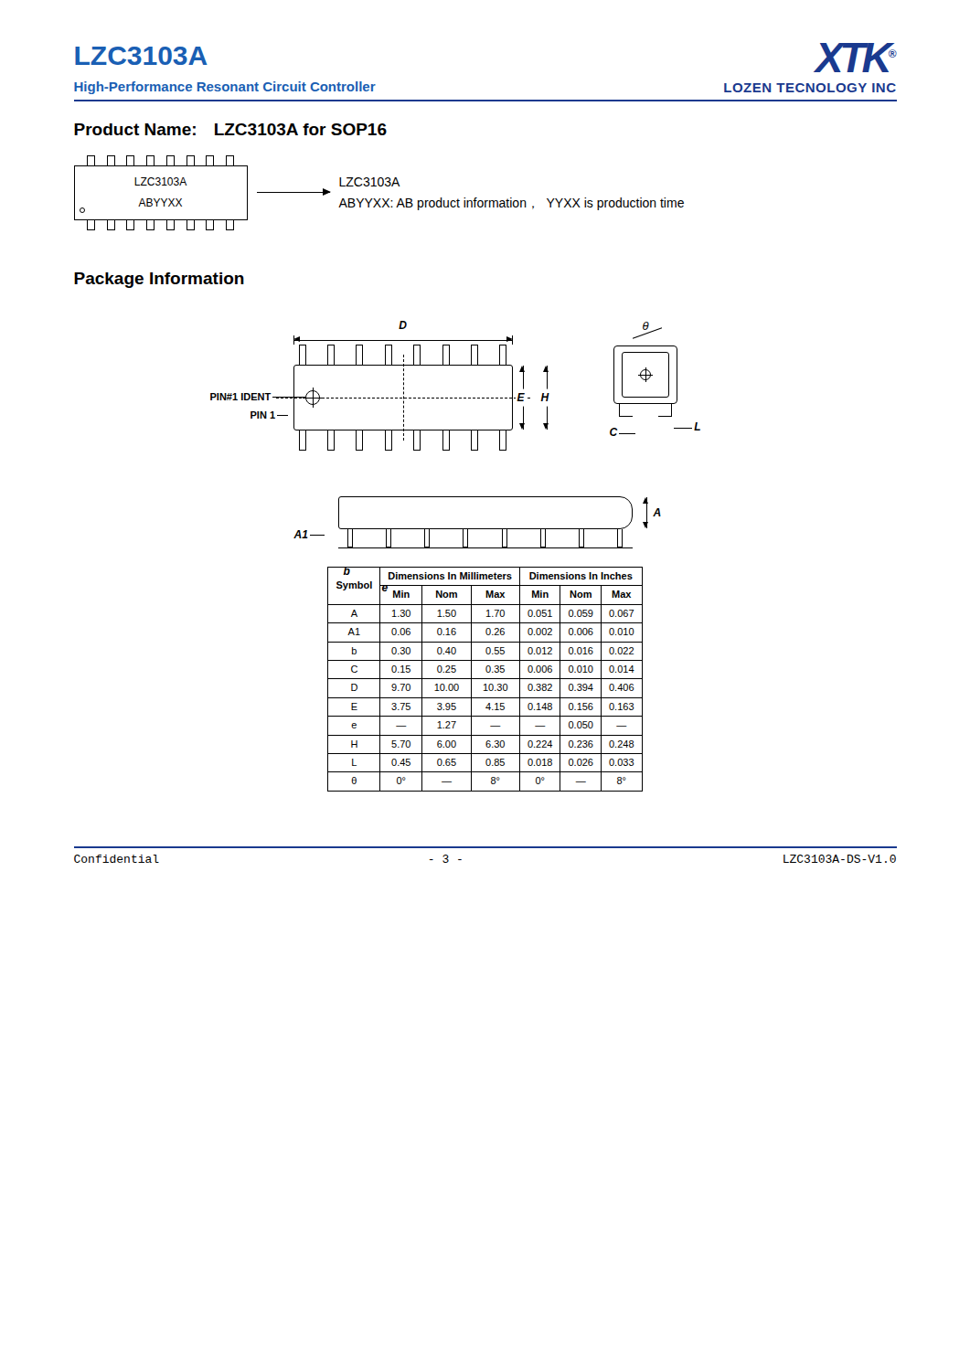LZC3103A
High-Performance Resonant Circuit Controller
XTK®
LOZEN TECNOLOGY INC
Product Name: LZC3103A for SOP16
LZC3103A ABYYXX
LZC3103A
ABYYXX: AB product information， YYXX is production time
Package Information
D
PIN#1 IDENT
PIN 1
E
H
θ
L
C
A
A1
b
e
| Symbol | Dimensions In Millimeters | Dimensions In Inches |
| --- | --- | --- |
| Min | Nom | Max | Min | Nom | Max |
| A | 1.30 | 1.50 | 1.70 | 0.051 | 0.059 | 0.067 |
| A1 | 0.06 | 0.16 | 0.26 | 0.002 | 0.006 | 0.010 |
| b | 0.30 | 0.40 | 0.55 | 0.012 | 0.016 | 0.022 |
| C | 0.15 | 0.25 | 0.35 | 0.006 | 0.010 | 0.014 |
| D | 9.70 | 10.00 | 10.30 | 0.382 | 0.394 | 0.406 |
| E | 3.75 | 3.95 | 4.15 | 0.148 | 0.156 | 0.163 |
| e | — | 1.27 | — | — | 0.050 | — |
| H | 5.70 | 6.00 | 6.30 | 0.224 | 0.236 | 0.248 |
| L | 0.45 | 0.65 | 0.85 | 0.018 | 0.026 | 0.033 |
| θ | 0° | — | 8° | 0° | — | 8° |
Confidential
- 3 -
LZC3103A-DS-V1.0